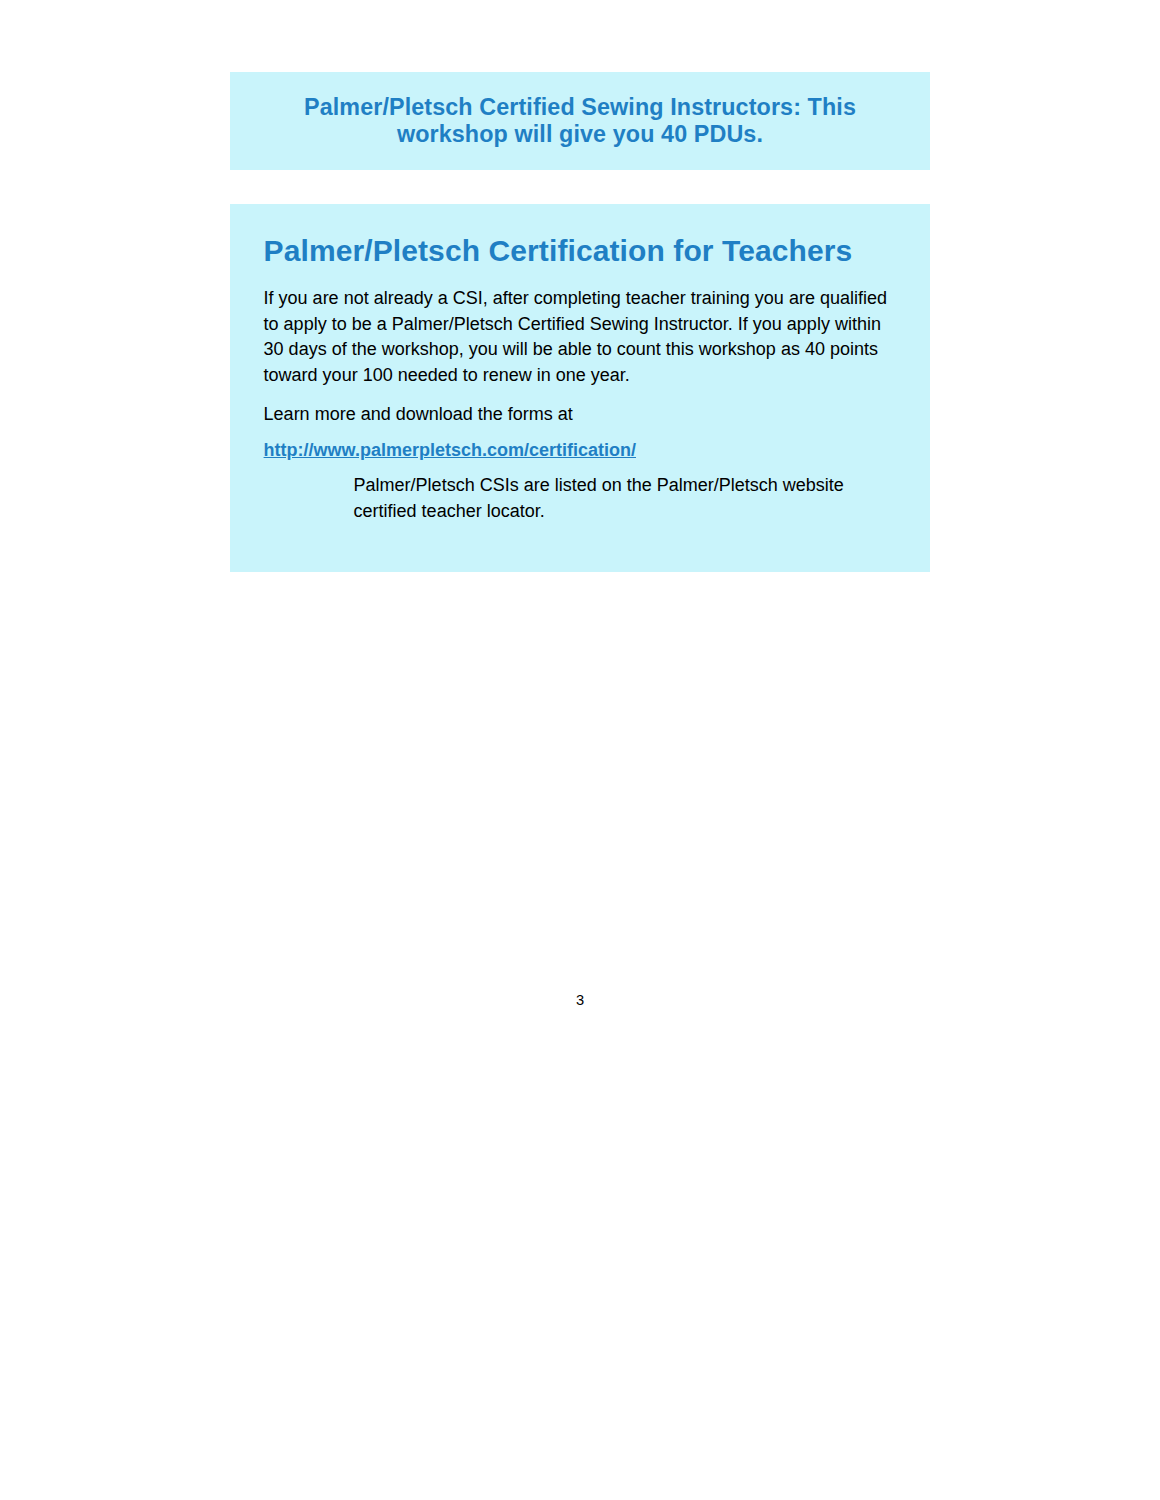Palmer/Pletsch Certified Sewing Instructors: This workshop will give you 40 PDUs.
Palmer/Pletsch Certification for Teachers
If you are not already a CSI, after completing teacher training you are qualified to apply to be a Palmer/Pletsch Certified Sewing Instructor. If you apply within 30 days of the workshop, you will be able to count this workshop as 40 points toward your 100 needed to renew in one year.
Learn more and download the forms at
http://www.palmerpletsch.com/certification/
Palmer/Pletsch CSIs are listed on the Palmer/Pletsch website certified teacher locator.
3